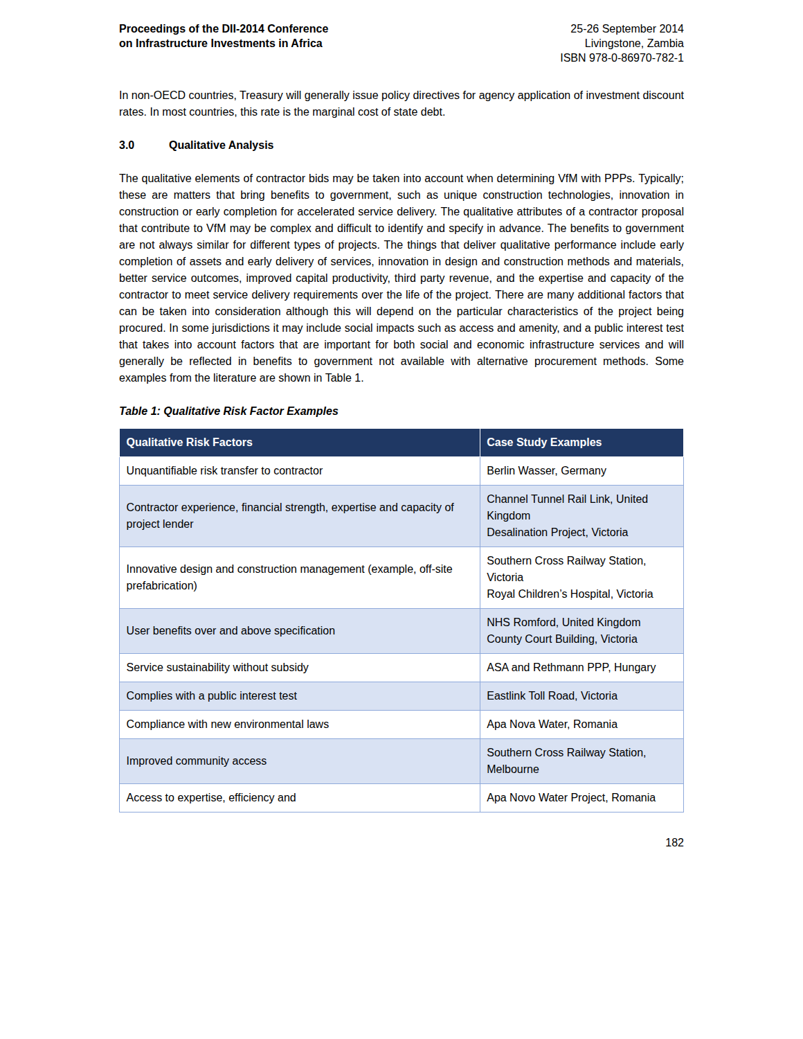Proceedings of the DII-2014 Conference
on Infrastructure Investments in Africa
25-26 September 2014
Livingstone, Zambia
ISBN 978-0-86970-782-1
In non-OECD countries, Treasury will generally issue policy directives for agency application of investment discount rates. In most countries, this rate is the marginal cost of state debt.
3.0 Qualitative Analysis
The qualitative elements of contractor bids may be taken into account when determining VfM with PPPs. Typically; these are matters that bring benefits to government, such as unique construction technologies, innovation in construction or early completion for accelerated service delivery. The qualitative attributes of a contractor proposal that contribute to VfM may be complex and difficult to identify and specify in advance. The benefits to government are not always similar for different types of projects. The things that deliver qualitative performance include early completion of assets and early delivery of services, innovation in design and construction methods and materials, better service outcomes, improved capital productivity, third party revenue, and the expertise and capacity of the contractor to meet service delivery requirements over the life of the project. There are many additional factors that can be taken into consideration although this will depend on the particular characteristics of the project being procured. In some jurisdictions it may include social impacts such as access and amenity, and a public interest test that takes into account factors that are important for both social and economic infrastructure services and will generally be reflected in benefits to government not available with alternative procurement methods. Some examples from the literature are shown in Table 1.
Table 1: Qualitative Risk Factor Examples
| Qualitative Risk Factors | Case Study Examples |
| --- | --- |
| Unquantifiable risk transfer to contractor | Berlin Wasser, Germany |
| Contractor experience, financial strength, expertise and capacity of project lender | Channel Tunnel Rail Link, United Kingdom Desalination Project, Victoria |
| Innovative design and construction management (example, off-site prefabrication) | Southern Cross Railway Station, Victoria Royal Children’s Hospital, Victoria |
| User benefits over and above specification | NHS Romford, United Kingdom County Court Building, Victoria |
| Service sustainability without subsidy | ASA and Rethmann PPP, Hungary |
| Complies with a public interest test | Eastlink Toll Road, Victoria |
| Compliance with new environmental laws | Apa Nova Water, Romania |
| Improved community access | Southern Cross Railway Station, Melbourne |
| Access to expertise, efficiency and | Apa Novo Water Project, Romania |
182